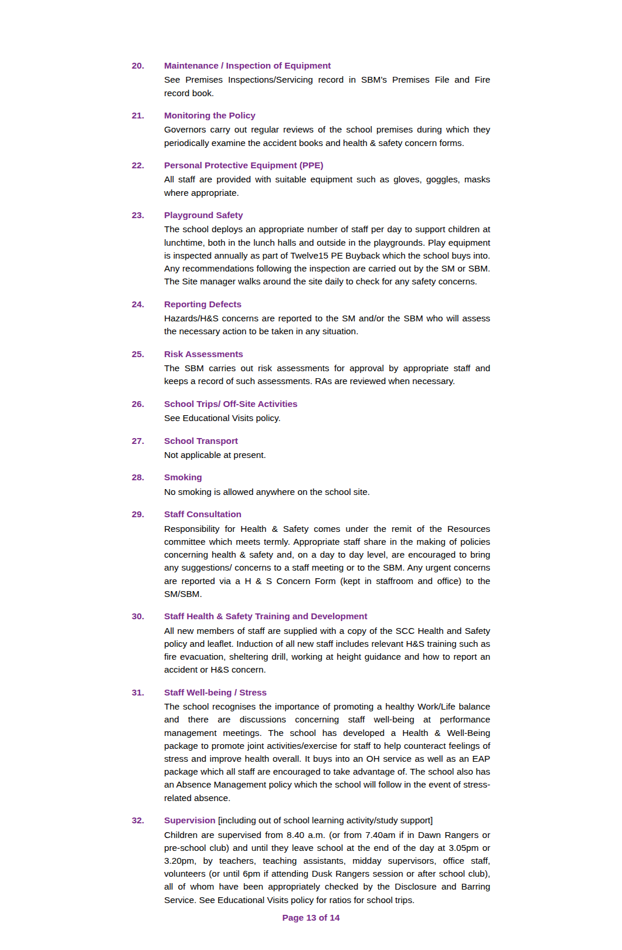20.
Maintenance / Inspection of Equipment
See Premises Inspections/Servicing record in SBM’s Premises File and Fire record book.
21.
Monitoring the Policy
Governors carry out regular reviews of the school premises during which they periodically examine the accident books and health & safety concern forms.
22.
Personal Protective Equipment (PPE)
All staff are provided with suitable equipment such as gloves, goggles, masks where appropriate.
23.
Playground Safety
The school deploys an appropriate number of staff per day to support children at lunchtime, both in the lunch halls and outside in the playgrounds. Play equipment is inspected annually as part of Twelve15 PE Buyback which the school buys into. Any recommendations following the inspection are carried out by the SM or SBM. The Site manager walks around the site daily to check for any safety concerns.
24.
Reporting Defects
Hazards/H&S concerns are reported to the SM and/or the SBM who will assess the necessary action to be taken in any situation.
25.
Risk Assessments
The SBM carries out risk assessments for approval by appropriate staff and keeps a record of such assessments. RAs are reviewed when necessary.
26.
School Trips/ Off-Site Activities
See Educational Visits policy.
27.
School Transport
Not applicable at present.
28.
Smoking
No smoking is allowed anywhere on the school site.
29.
Staff Consultation
Responsibility for Health & Safety comes under the remit of the Resources committee which meets termly. Appropriate staff share in the making of policies concerning health & safety and, on a day to day level, are encouraged to bring any suggestions/ concerns to a staff meeting or to the SBM. Any urgent concerns are reported via a H & S Concern Form (kept in staffroom and office) to the SM/SBM.
30.
Staff Health & Safety Training and Development
All new members of staff are supplied with a copy of the SCC Health and Safety policy and leaflet. Induction of all new staff includes relevant H&S training such as fire evacuation, sheltering drill, working at height guidance and how to report an accident or H&S concern.
31.
Staff Well-being / Stress
The school recognises the importance of promoting a healthy Work/Life balance and there are discussions concerning staff well-being at performance management meetings. The school has developed a Health & Well-Being package to promote joint activities/exercise for staff to help counteract feelings of stress and improve health overall. It buys into an OH service as well as an EAP package which all staff are encouraged to take advantage of. The school also has an Absence Management policy which the school will follow in the event of stress-related absence.
32.
Supervision [including out of school learning activity/study support]
Children are supervised from 8.40 a.m. (or from 7.40am if in Dawn Rangers or pre-school club) and until they leave school at the end of the day at 3.05pm or 3.20pm, by teachers, teaching assistants, midday supervisors, office staff, volunteers (or until 6pm if attending Dusk Rangers session or after school club), all of whom have been appropriately checked by the Disclosure and Barring Service. See Educational Visits policy for ratios for school trips.
Page 13 of 14